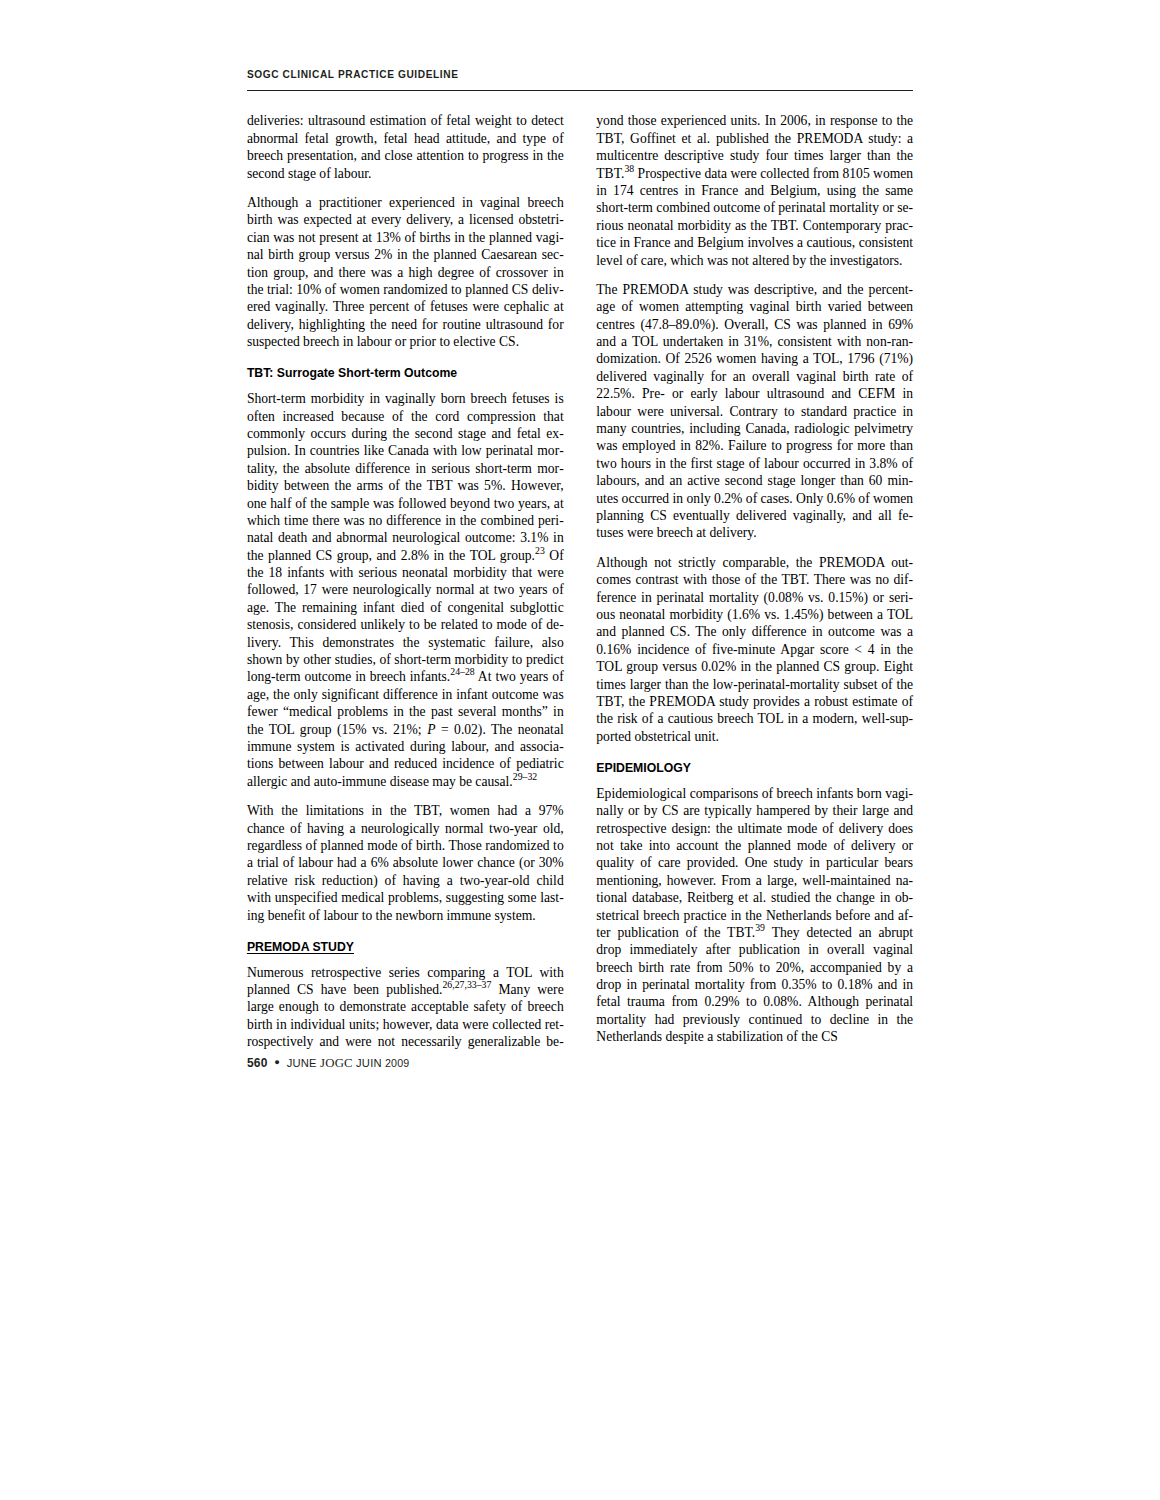SOGC CLINICAL PRACTICE GUIDELINE
deliveries: ultrasound estimation of fetal weight to detect abnormal fetal growth, fetal head attitude, and type of breech presentation, and close attention to progress in the second stage of labour.
Although a practitioner experienced in vaginal breech birth was expected at every delivery, a licensed obstetrician was not present at 13% of births in the planned vaginal birth group versus 2% in the planned Caesarean section group, and there was a high degree of crossover in the trial: 10% of women randomized to planned CS delivered vaginally. Three percent of fetuses were cephalic at delivery, highlighting the need for routine ultrasound for suspected breech in labour or prior to elective CS.
TBT: Surrogate Short-term Outcome
Short-term morbidity in vaginally born breech fetuses is often increased because of the cord compression that commonly occurs during the second stage and fetal expulsion. In countries like Canada with low perinatal mortality, the absolute difference in serious short-term morbidity between the arms of the TBT was 5%. However, one half of the sample was followed beyond two years, at which time there was no difference in the combined perinatal death and abnormal neurological outcome: 3.1% in the planned CS group, and 2.8% in the TOL group.23 Of the 18 infants with serious neonatal morbidity that were followed, 17 were neurologically normal at two years of age. The remaining infant died of congenital subglottic stenosis, considered unlikely to be related to mode of delivery. This demonstrates the systematic failure, also shown by other studies, of short-term morbidity to predict long-term outcome in breech infants.24–28 At two years of age, the only significant difference in infant outcome was fewer “medical problems in the past several months” in the TOL group (15% vs. 21%; P = 0.02). The neonatal immune system is activated during labour, and associations between labour and reduced incidence of pediatric allergic and auto-immune disease may be causal.29–32
With the limitations in the TBT, women had a 97% chance of having a neurologically normal two-year old, regardless of planned mode of birth. Those randomized to a trial of labour had a 6% absolute lower chance (or 30% relative risk reduction) of having a two-year-old child with unspecified medical problems, suggesting some lasting benefit of labour to the newborn immune system.
PREMODA STUDY
Numerous retrospective series comparing a TOL with planned CS have been published.26,27,33–37 Many were large enough to demonstrate acceptable safety of breech birth in individual units; however, data were collected retrospectively and were not necessarily generalizable beyond those experienced units. In 2006, in response to the TBT, Goffinet et al. published the PREMODA study: a multicentre descriptive study four times larger than the TBT.38 Prospective data were collected from 8105 women in 174 centres in France and Belgium, using the same short-term combined outcome of perinatal mortality or serious neonatal morbidity as the TBT. Contemporary practice in France and Belgium involves a cautious, consistent level of care, which was not altered by the investigators.
The PREMODA study was descriptive, and the percentage of women attempting vaginal birth varied between centres (47.8–89.0%). Overall, CS was planned in 69% and a TOL undertaken in 31%, consistent with non-randomization. Of 2526 women having a TOL, 1796 (71%) delivered vaginally for an overall vaginal birth rate of 22.5%. Pre- or early labour ultrasound and CEFM in labour were universal. Contrary to standard practice in many countries, including Canada, radiologic pelvimetry was employed in 82%. Failure to progress for more than two hours in the first stage of labour occurred in 3.8% of labours, and an active second stage longer than 60 minutes occurred in only 0.2% of cases. Only 0.6% of women planning CS eventually delivered vaginally, and all fetuses were breech at delivery.
Although not strictly comparable, the PREMODA outcomes contrast with those of the TBT. There was no difference in perinatal mortality (0.08% vs. 0.15%) or serious neonatal morbidity (1.6% vs. 1.45%) between a TOL and planned CS. The only difference in outcome was a 0.16% incidence of five-minute Apgar score < 4 in the TOL group versus 0.02% in the planned CS group. Eight times larger than the low-perinatal-mortality subset of the TBT, the PREMODA study provides a robust estimate of the risk of a cautious breech TOL in a modern, well-supported obstetrical unit.
EPIDEMIOLOGY
Epidemiological comparisons of breech infants born vaginally or by CS are typically hampered by their large and retrospective design: the ultimate mode of delivery does not take into account the planned mode of delivery or quality of care provided. One study in particular bears mentioning, however. From a large, well-maintained national database, Reitberg et al. studied the change in obstetrical breech practice in the Netherlands before and after publication of the TBT.39 They detected an abrupt drop immediately after publication in overall vaginal breech birth rate from 50% to 20%, accompanied by a drop in perinatal mortality from 0.35% to 0.18% and in fetal trauma from 0.29% to 0.08%. Although perinatal mortality had previously continued to decline in the Netherlands despite a stabilization of the CS
560●JUNE JOGC JUIN 2009